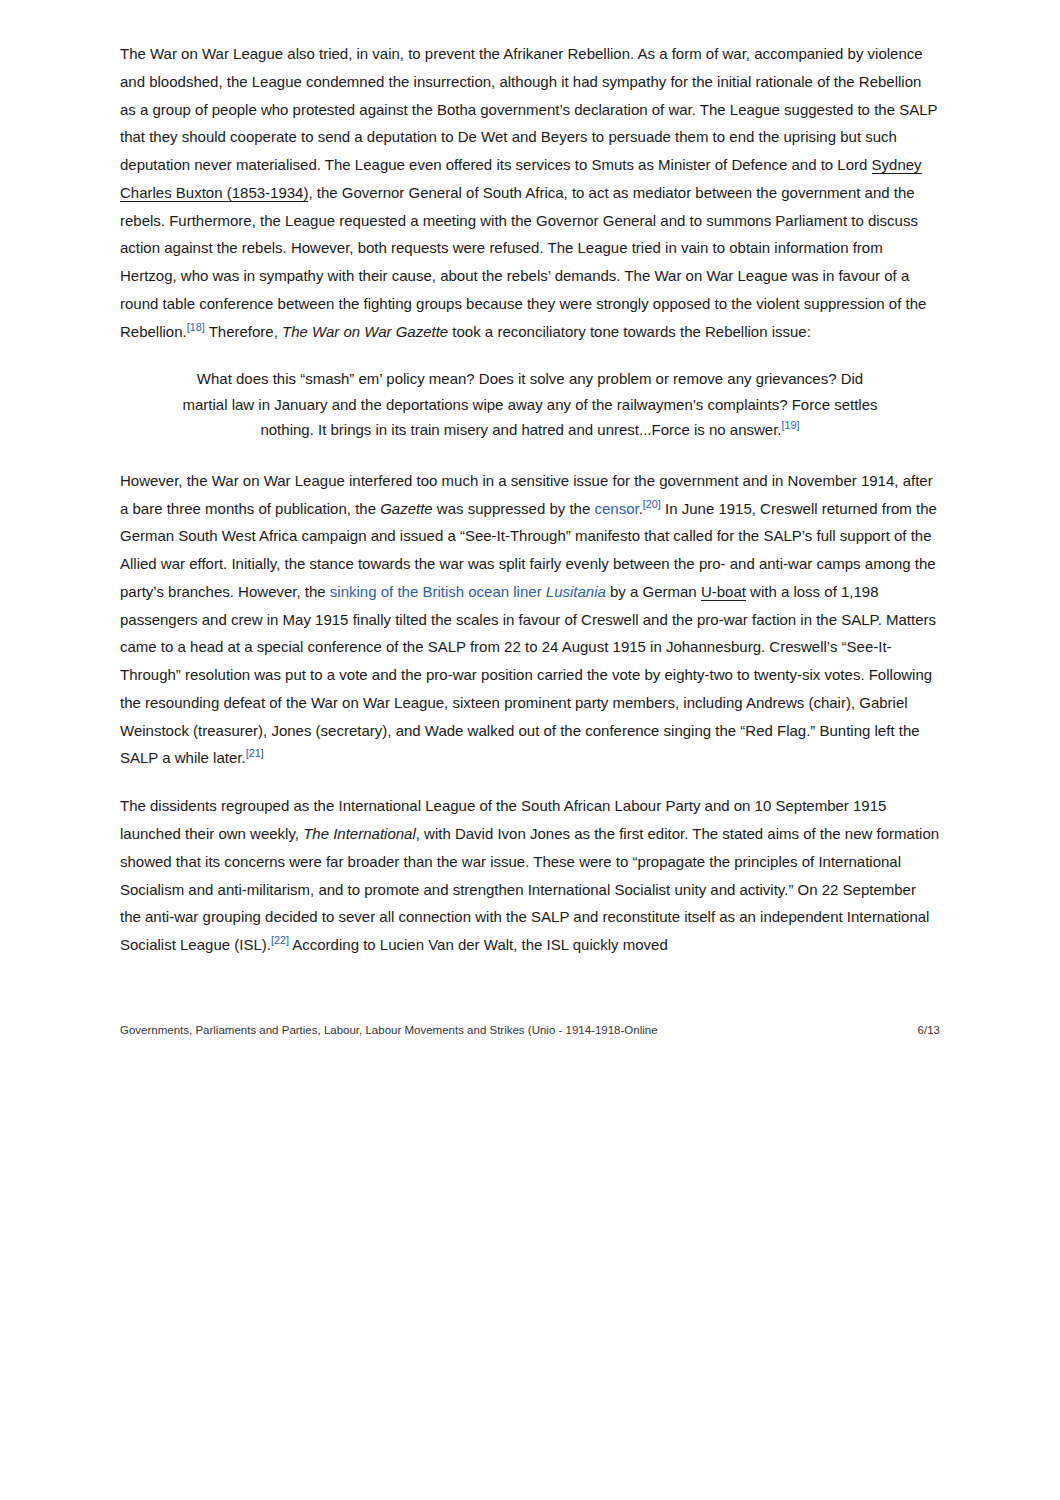The War on War League also tried, in vain, to prevent the Afrikaner Rebellion. As a form of war, accompanied by violence and bloodshed, the League condemned the insurrection, although it had sympathy for the initial rationale of the Rebellion as a group of people who protested against the Botha government’s declaration of war. The League suggested to the SALP that they should cooperate to send a deputation to De Wet and Beyers to persuade them to end the uprising but such deputation never materialised. The League even offered its services to Smuts as Minister of Defence and to Lord Sydney Charles Buxton (1853-1934), the Governor General of South Africa, to act as mediator between the government and the rebels. Furthermore, the League requested a meeting with the Governor General and to summons Parliament to discuss action against the rebels. However, both requests were refused. The League tried in vain to obtain information from Hertzog, who was in sympathy with their cause, about the rebels’ demands. The War on War League was in favour of a round table conference between the fighting groups because they were strongly opposed to the violent suppression of the Rebellion.[18] Therefore, The War on War Gazette took a reconciliatory tone towards the Rebellion issue:
What does this “smash” em’ policy mean? Does it solve any problem or remove any grievances? Did martial law in January and the deportations wipe away any of the railwaymen’s complaints? Force settles nothing. It brings in its train misery and hatred and unrest...Force is no answer.[19]
However, the War on War League interfered too much in a sensitive issue for the government and in November 1914, after a bare three months of publication, the Gazette was suppressed by the censor.[20] In June 1915, Creswell returned from the German South West Africa campaign and issued a “See-It-Through” manifesto that called for the SALP’s full support of the Allied war effort. Initially, the stance towards the war was split fairly evenly between the pro- and anti-war camps among the party’s branches. However, the sinking of the British ocean liner Lusitania by a German U-boat with a loss of 1,198 passengers and crew in May 1915 finally tilted the scales in favour of Creswell and the pro-war faction in the SALP. Matters came to a head at a special conference of the SALP from 22 to 24 August 1915 in Johannesburg. Creswell’s “See-It-Through” resolution was put to a vote and the pro-war position carried the vote by eighty-two to twenty-six votes. Following the resounding defeat of the War on War League, sixteen prominent party members, including Andrews (chair), Gabriel Weinstock (treasurer), Jones (secretary), and Wade walked out of the conference singing the “Red Flag.” Bunting left the SALP a while later.[21]
The dissidents regrouped as the International League of the South African Labour Party and on 10 September 1915 launched their own weekly, The International, with David Ivon Jones as the first editor. The stated aims of the new formation showed that its concerns were far broader than the war issue. These were to “propagate the principles of International Socialism and anti-militarism, and to promote and strengthen International Socialist unity and activity.” On 22 September the anti-war grouping decided to sever all connection with the SALP and reconstitute itself as an independent International Socialist League (ISL).[22] According to Lucien Van der Walt, the ISL quickly moved
Governments, Parliaments and Parties, Labour, Labour Movements and Strikes (Unio - 1914-1918-Online 6/13